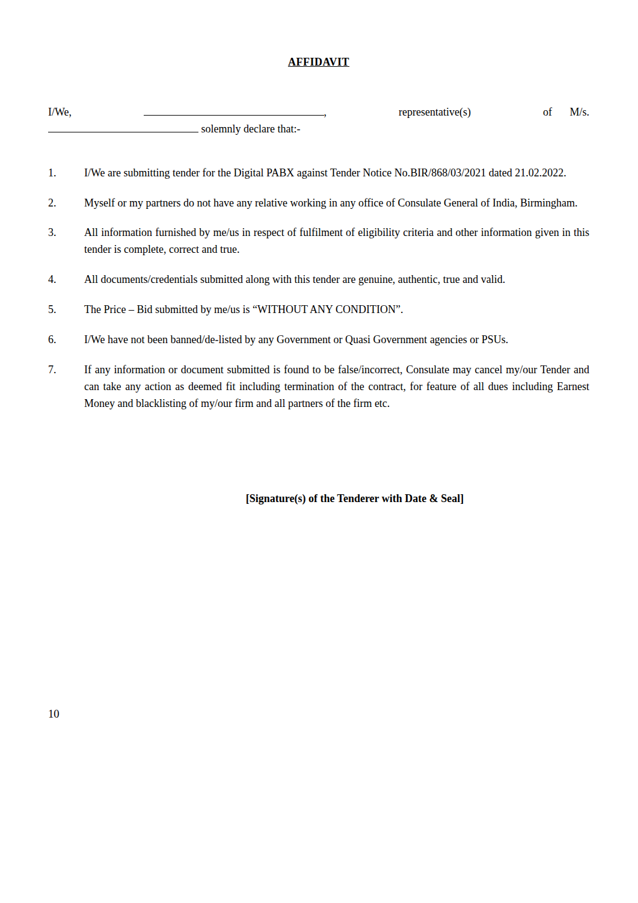AFFIDAVIT
I/We, , representative(s) of M/s. solemnly declare that:-
I/We are submitting tender for the Digital PABX against Tender Notice No.BIR/868/03/2021 dated 21.02.2022.
Myself or my partners do not have any relative working in any office of Consulate General of India, Birmingham.
All information furnished by me/us in respect of fulfilment of eligibility criteria and other information given in this tender is complete, correct and true.
All documents/credentials submitted along with this tender are genuine, authentic, true and valid.
The Price – Bid submitted by me/us is “WITHOUT ANY CONDITION”.
I/We have not been banned/de-listed by any Government or Quasi Government agencies or PSUs.
If any information or document submitted is found to be false/incorrect, Consulate may cancel my/our Tender and can take any action as deemed fit including termination of the contract, for feature of all dues including Earnest Money and blacklisting of my/our firm and all partners of the firm etc.
[Signature(s) of the Tenderer with Date & Seal]
10